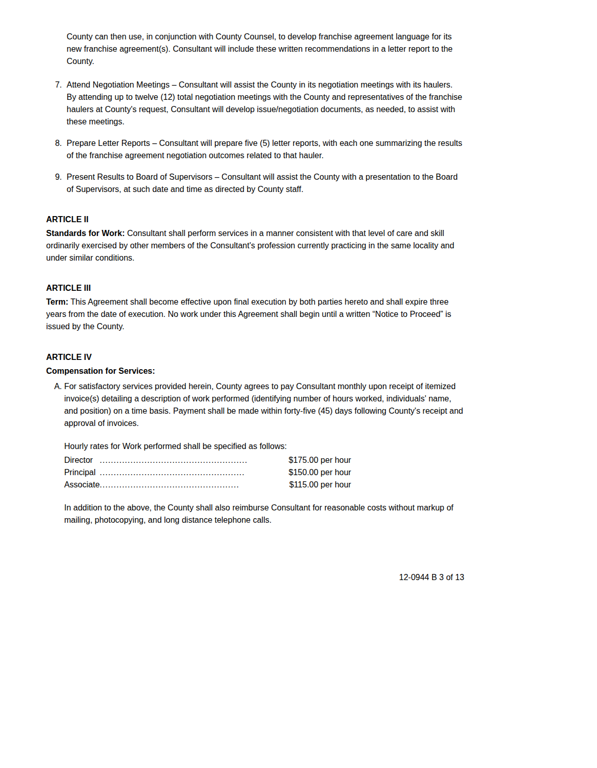County can then use, in conjunction with County Counsel, to develop franchise agreement language for its new franchise agreement(s). Consultant will include these written recommendations in a letter report to the County.
Attend Negotiation Meetings – Consultant will assist the County in its negotiation meetings with its haulers. By attending up to twelve (12) total negotiation meetings with the County and representatives of the franchise haulers at County's request, Consultant will develop issue/negotiation documents, as needed, to assist with these meetings.
Prepare Letter Reports – Consultant will prepare five (5) letter reports, with each one summarizing the results of the franchise agreement negotiation outcomes related to that hauler.
Present Results to Board of Supervisors – Consultant will assist the County with a presentation to the Board of Supervisors, at such date and time as directed by County staff.
ARTICLE II
Standards for Work: Consultant shall perform services in a manner consistent with that level of care and skill ordinarily exercised by other members of the Consultant's profession currently practicing in the same locality and under similar conditions.
ARTICLE III
Term: This Agreement shall become effective upon final execution by both parties hereto and shall expire three years from the date of execution. No work under this Agreement shall begin until a written “Notice to Proceed” is issued by the County.
ARTICLE IV
Compensation for Services:
For satisfactory services provided herein, County agrees to pay Consultant monthly upon receipt of itemized invoice(s) detailing a description of work performed (identifying number of hours worked, individuals' name, and position) on a time basis. Payment shall be made within forty-five (45) days following County's receipt and approval of invoices.
Hourly rates for Work performed shall be specified as follows:
| Director | ..................................................... | $175.00 per hour |
| Principal | .................................................... | $150.00 per hour |
| Associate | .................................................. | $115.00 per hour |
In addition to the above, the County shall also reimburse Consultant for reasonable costs without markup of mailing, photocopying, and long distance telephone calls.
12-0944 B 3 of 13